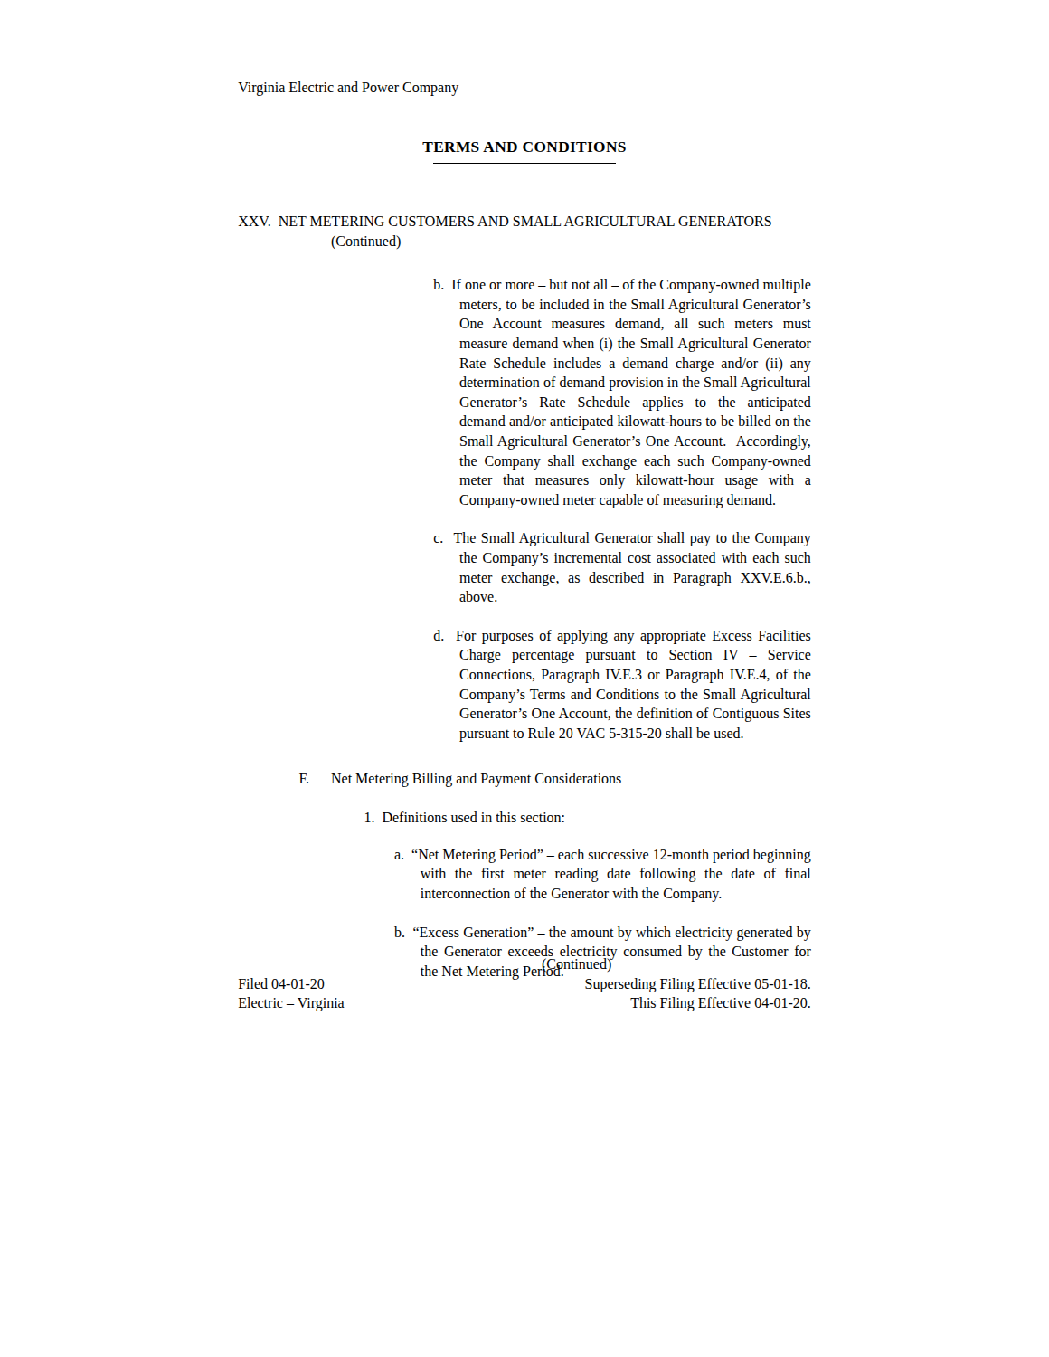Virginia Electric and Power Company
TERMS AND CONDITIONS
XXV. Net Metering Customers and Small Agricultural Generators (Continued)
b. If one or more – but not all – of the Company-owned multiple meters, to be included in the Small Agricultural Generator’s One Account measures demand, all such meters must measure demand when (i) the Small Agricultural Generator Rate Schedule includes a demand charge and/or (ii) any determination of demand provision in the Small Agricultural Generator’s Rate Schedule applies to the anticipated demand and/or anticipated kilowatt-hours to be billed on the Small Agricultural Generator’s One Account. Accordingly, the Company shall exchange each such Company-owned meter that measures only kilowatt-hour usage with a Company-owned meter capable of measuring demand.
c. The Small Agricultural Generator shall pay to the Company the Company’s incremental cost associated with each such meter exchange, as described in Paragraph XXV.E.6.b., above.
d. For purposes of applying any appropriate Excess Facilities Charge percentage pursuant to Section IV – Service Connections, Paragraph IV.E.3 or Paragraph IV.E.4, of the Company’s Terms and Conditions to the Small Agricultural Generator’s One Account, the definition of Contiguous Sites pursuant to Rule 20 VAC 5-315-20 shall be used.
F. Net Metering Billing and Payment Considerations
1. Definitions used in this section:
a. “Net Metering Period” – each successive 12-month period beginning with the first meter reading date following the date of final interconnection of the Generator with the Company.
b. “Excess Generation” – the amount by which electricity generated by the Generator exceeds electricity consumed by the Customer for the Net Metering Period.
(Continued)
Filed 04-01-20
Electric – Virginia
Superseding Filing Effective 05-01-18.
This Filing Effective 04-01-20.